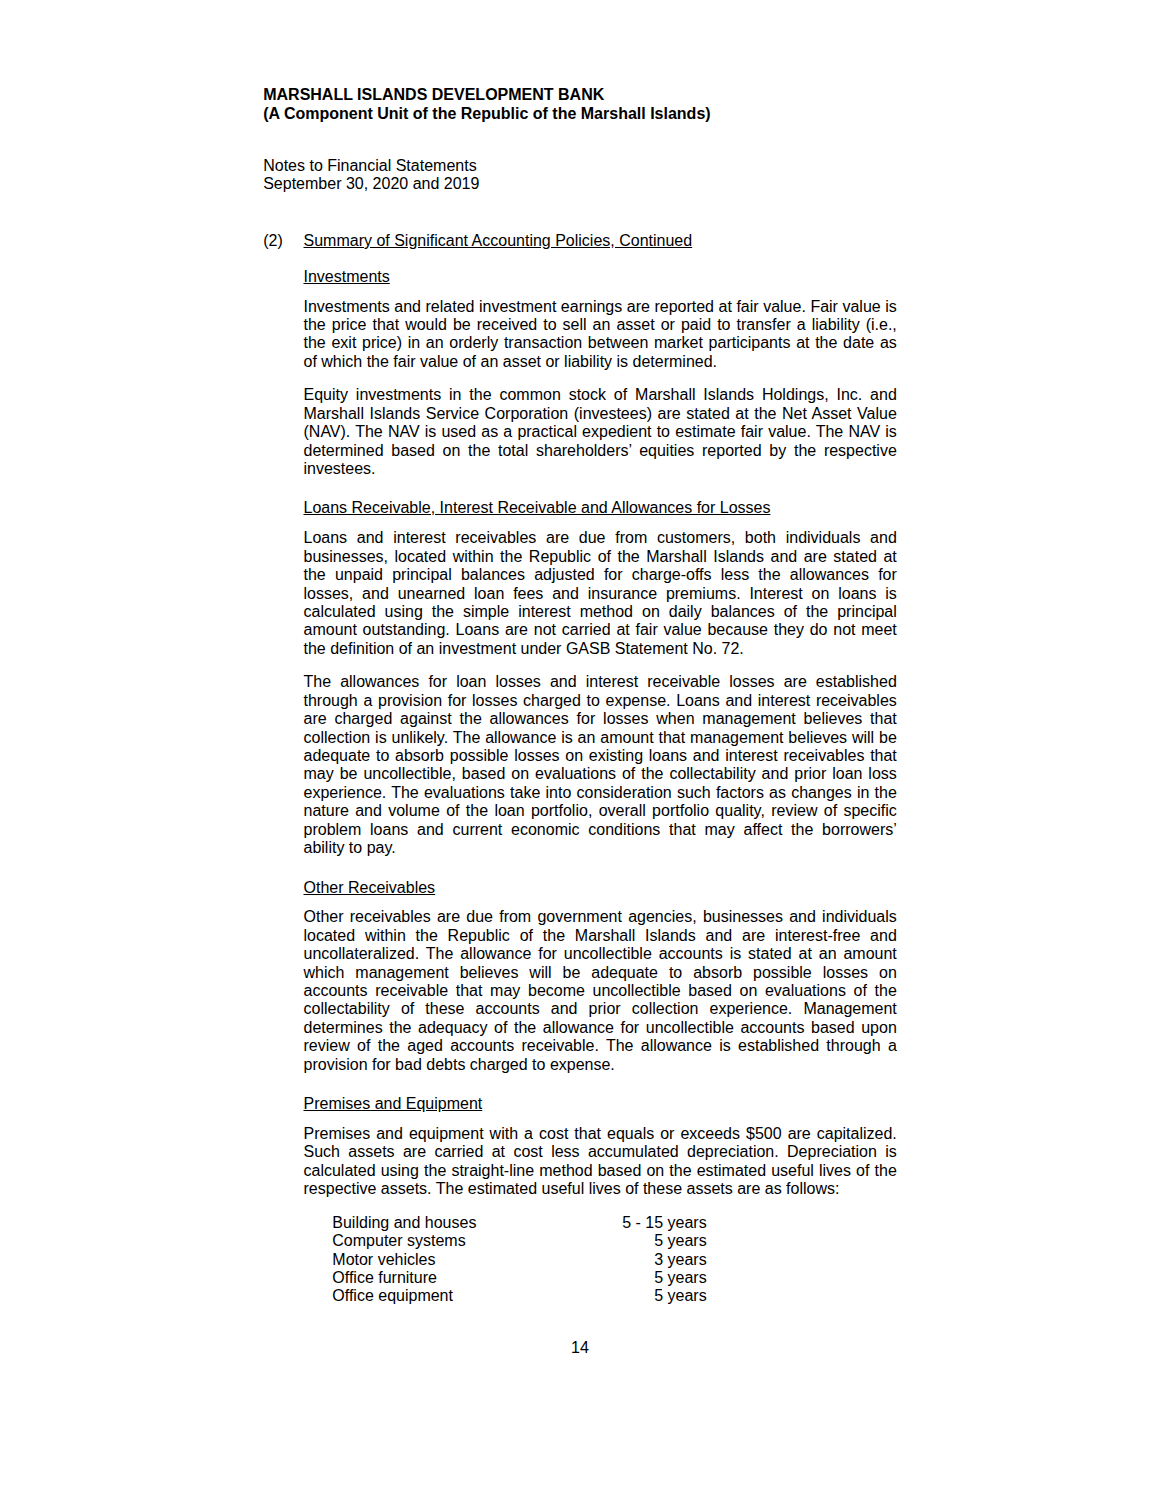MARSHALL ISLANDS DEVELOPMENT BANK
(A Component Unit of the Republic of the Marshall Islands)
Notes to Financial Statements
September 30, 2020 and 2019
(2) Summary of Significant Accounting Policies, Continued
Investments
Investments and related investment earnings are reported at fair value. Fair value is the price that would be received to sell an asset or paid to transfer a liability (i.e., the exit price) in an orderly transaction between market participants at the date as of which the fair value of an asset or liability is determined.
Equity investments in the common stock of Marshall Islands Holdings, Inc. and Marshall Islands Service Corporation (investees) are stated at the Net Asset Value (NAV). The NAV is used as a practical expedient to estimate fair value. The NAV is determined based on the total shareholders’ equities reported by the respective investees.
Loans Receivable, Interest Receivable and Allowances for Losses
Loans and interest receivables are due from customers, both individuals and businesses, located within the Republic of the Marshall Islands and are stated at the unpaid principal balances adjusted for charge-offs less the allowances for losses, and unearned loan fees and insurance premiums. Interest on loans is calculated using the simple interest method on daily balances of the principal amount outstanding. Loans are not carried at fair value because they do not meet the definition of an investment under GASB Statement No. 72.
The allowances for loan losses and interest receivable losses are established through a provision for losses charged to expense. Loans and interest receivables are charged against the allowances for losses when management believes that collection is unlikely. The allowance is an amount that management believes will be adequate to absorb possible losses on existing loans and interest receivables that may be uncollectible, based on evaluations of the collectability and prior loan loss experience. The evaluations take into consideration such factors as changes in the nature and volume of the loan portfolio, overall portfolio quality, review of specific problem loans and current economic conditions that may affect the borrowers’ ability to pay.
Other Receivables
Other receivables are due from government agencies, businesses and individuals located within the Republic of the Marshall Islands and are interest-free and uncollateralized. The allowance for uncollectible accounts is stated at an amount which management believes will be adequate to absorb possible losses on accounts receivable that may become uncollectible based on evaluations of the collectability of these accounts and prior collection experience. Management determines the adequacy of the allowance for uncollectible accounts based upon review of the aged accounts receivable. The allowance is established through a provision for bad debts charged to expense.
Premises and Equipment
Premises and equipment with a cost that equals or exceeds $500 are capitalized. Such assets are carried at cost less accumulated depreciation. Depreciation is calculated using the straight-line method based on the estimated useful lives of the respective assets. The estimated useful lives of these assets are as follows:
| Building and houses | 5 - 15 years |
| Computer systems | 5 years |
| Motor vehicles | 3 years |
| Office furniture | 5 years |
| Office equipment | 5 years |
14